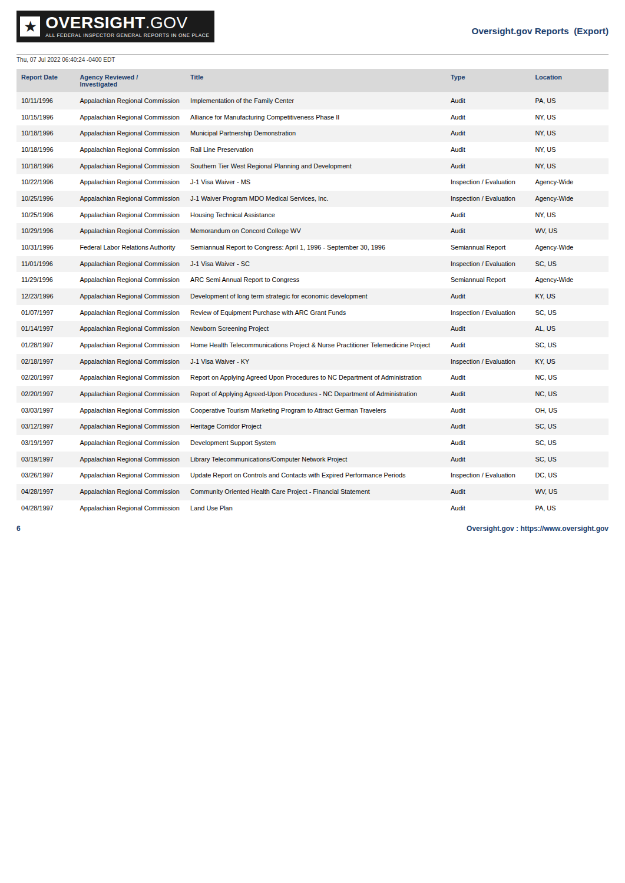★ OVERSIGHT.GOV
ALL FEDERAL INSPECTOR GENERAL REPORTS IN ONE PLACE
Oversight.gov Reports (Export)
Thu, 07 Jul 2022 06:40:24 -0400 EDT
| Report Date | Agency Reviewed / Investigated | Title | Type | Location |
| --- | --- | --- | --- | --- |
| 10/11/1996 | Appalachian Regional Commission | Implementation of the Family Center | Audit | PA, US |
| 10/15/1996 | Appalachian Regional Commission | Alliance for Manufacturing Competitiveness Phase II | Audit | NY, US |
| 10/18/1996 | Appalachian Regional Commission | Municipal Partnership Demonstration | Audit | NY, US |
| 10/18/1996 | Appalachian Regional Commission | Rail Line Preservation | Audit | NY, US |
| 10/18/1996 | Appalachian Regional Commission | Southern Tier West Regional Planning and Development | Audit | NY, US |
| 10/22/1996 | Appalachian Regional Commission | J-1 Visa Waiver - MS | Inspection / Evaluation | Agency-Wide |
| 10/25/1996 | Appalachian Regional Commission | J-1 Waiver Program MDO Medical Services, Inc. | Inspection / Evaluation | Agency-Wide |
| 10/25/1996 | Appalachian Regional Commission | Housing Technical Assistance | Audit | NY, US |
| 10/29/1996 | Appalachian Regional Commission | Memorandum on Concord College WV | Audit | WV, US |
| 10/31/1996 | Federal Labor Relations Authority | Semiannual Report to Congress: April 1, 1996 - September 30, 1996 | Semiannual Report | Agency-Wide |
| 11/01/1996 | Appalachian Regional Commission | J-1 Visa Waiver - SC | Inspection / Evaluation | SC, US |
| 11/29/1996 | Appalachian Regional Commission | ARC Semi Annual Report to Congress | Semiannual Report | Agency-Wide |
| 12/23/1996 | Appalachian Regional Commission | Development of long term strategic for economic development | Audit | KY, US |
| 01/07/1997 | Appalachian Regional Commission | Review of Equipment Purchase with ARC Grant Funds | Inspection / Evaluation | SC, US |
| 01/14/1997 | Appalachian Regional Commission | Newborn Screening Project | Audit | AL, US |
| 01/28/1997 | Appalachian Regional Commission | Home Health Telecommunications Project & Nurse Practitioner Telemedicine Project | Audit | SC, US |
| 02/18/1997 | Appalachian Regional Commission | J-1 Visa Waiver - KY | Inspection / Evaluation | KY, US |
| 02/20/1997 | Appalachian Regional Commission | Report on Applying Agreed Upon Procedures to NC Department of Administration | Audit | NC, US |
| 02/20/1997 | Appalachian Regional Commission | Report of Applying Agreed-Upon Procedures - NC Department of Administration | Audit | NC, US |
| 03/03/1997 | Appalachian Regional Commission | Cooperative Tourism Marketing Program to Attract German Travelers | Audit | OH, US |
| 03/12/1997 | Appalachian Regional Commission | Heritage Corridor Project | Audit | SC, US |
| 03/19/1997 | Appalachian Regional Commission | Development Support System | Audit | SC, US |
| 03/19/1997 | Appalachian Regional Commission | Library Telecommunications/Computer Network Project | Audit | SC, US |
| 03/26/1997 | Appalachian Regional Commission | Update Report on Controls and Contacts with Expired Performance Periods | Inspection / Evaluation | DC, US |
| 04/28/1997 | Appalachian Regional Commission | Community Oriented Health Care Project - Financial Statement | Audit | WV, US |
| 04/28/1997 | Appalachian Regional Commission | Land Use Plan | Audit | PA, US |
6 Oversight.gov : https://www.oversight.gov